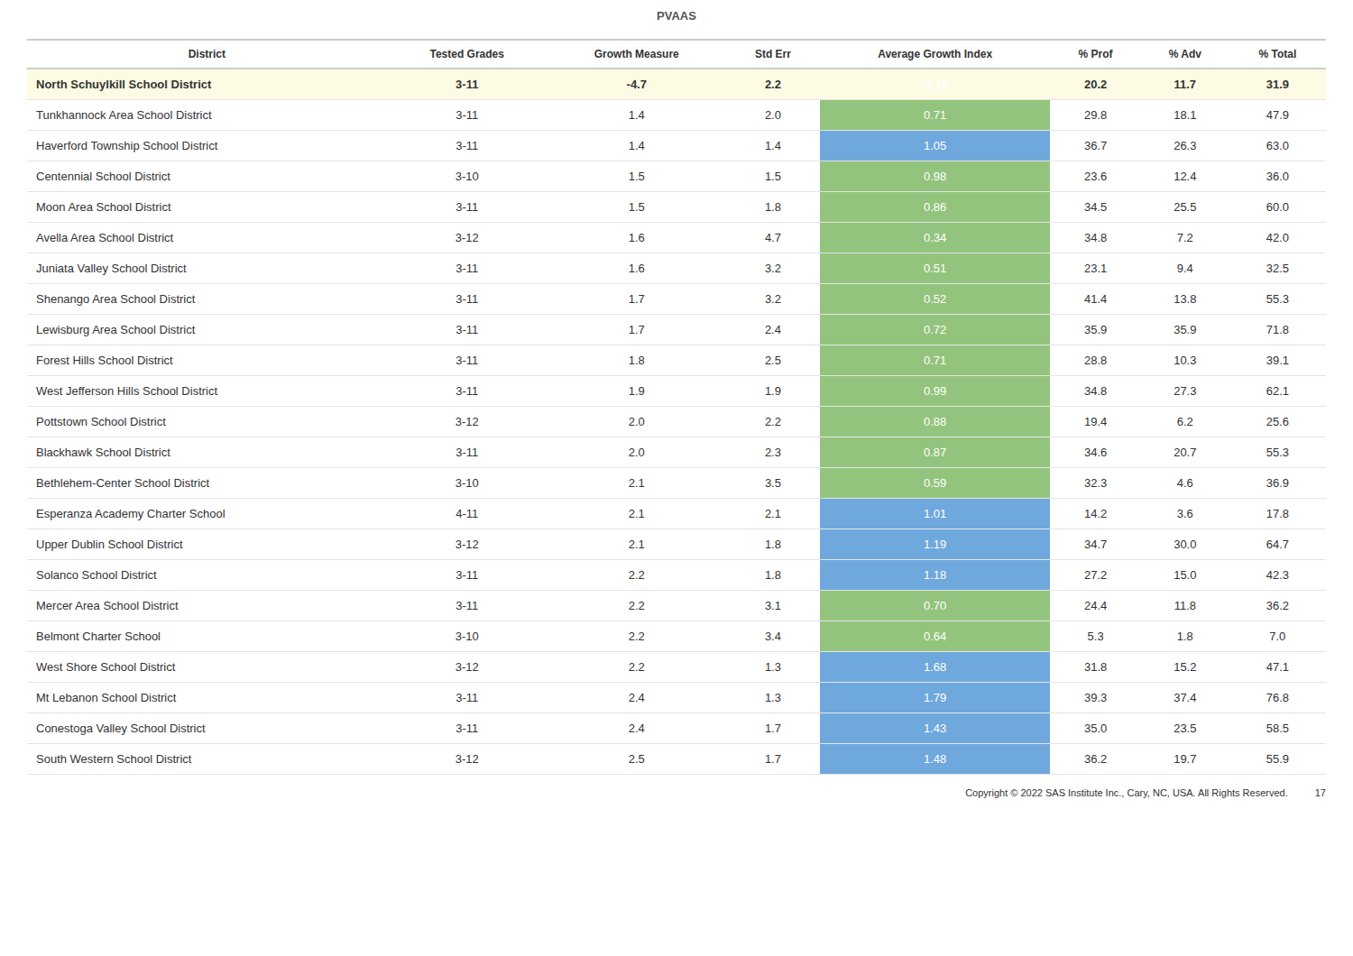PVAAS
| District | Tested Grades | Growth Measure | Std Err | Average Growth Index | % Prof | % Adv | % Total |
| --- | --- | --- | --- | --- | --- | --- | --- |
| North Schuylkill School District | 3-11 | -4.7 | 2.2 | -2.16 | 20.2 | 11.7 | 31.9 |
| Tunkhannock Area School District | 3-11 | 1.4 | 2.0 | 0.71 | 29.8 | 18.1 | 47.9 |
| Haverford Township School District | 3-11 | 1.4 | 1.4 | 1.05 | 36.7 | 26.3 | 63.0 |
| Centennial School District | 3-10 | 1.5 | 1.5 | 0.98 | 23.6 | 12.4 | 36.0 |
| Moon Area School District | 3-11 | 1.5 | 1.8 | 0.86 | 34.5 | 25.5 | 60.0 |
| Avella Area School District | 3-12 | 1.6 | 4.7 | 0.34 | 34.8 | 7.2 | 42.0 |
| Juniata Valley School District | 3-11 | 1.6 | 3.2 | 0.51 | 23.1 | 9.4 | 32.5 |
| Shenango Area School District | 3-11 | 1.7 | 3.2 | 0.52 | 41.4 | 13.8 | 55.3 |
| Lewisburg Area School District | 3-11 | 1.7 | 2.4 | 0.72 | 35.9 | 35.9 | 71.8 |
| Forest Hills School District | 3-11 | 1.8 | 2.5 | 0.71 | 28.8 | 10.3 | 39.1 |
| West Jefferson Hills School District | 3-11 | 1.9 | 1.9 | 0.99 | 34.8 | 27.3 | 62.1 |
| Pottstown School District | 3-12 | 2.0 | 2.2 | 0.88 | 19.4 | 6.2 | 25.6 |
| Blackhawk School District | 3-11 | 2.0 | 2.3 | 0.87 | 34.6 | 20.7 | 55.3 |
| Bethlehem-Center School District | 3-10 | 2.1 | 3.5 | 0.59 | 32.3 | 4.6 | 36.9 |
| Esperanza Academy Charter School | 4-11 | 2.1 | 2.1 | 1.01 | 14.2 | 3.6 | 17.8 |
| Upper Dublin School District | 3-12 | 2.1 | 1.8 | 1.19 | 34.7 | 30.0 | 64.7 |
| Solanco School District | 3-11 | 2.2 | 1.8 | 1.18 | 27.2 | 15.0 | 42.3 |
| Mercer Area School District | 3-11 | 2.2 | 3.1 | 0.70 | 24.4 | 11.8 | 36.2 |
| Belmont Charter School | 3-10 | 2.2 | 3.4 | 0.64 | 5.3 | 1.8 | 7.0 |
| West Shore School District | 3-12 | 2.2 | 1.3 | 1.68 | 31.8 | 15.2 | 47.1 |
| Mt Lebanon School District | 3-11 | 2.4 | 1.3 | 1.79 | 39.3 | 37.4 | 76.8 |
| Conestoga Valley School District | 3-11 | 2.4 | 1.7 | 1.43 | 35.0 | 23.5 | 58.5 |
| South Western School District | 3-12 | 2.5 | 1.7 | 1.48 | 36.2 | 19.7 | 55.9 |
17 Copyright © 2022 SAS Institute Inc., Cary, NC, USA. All Rights Reserved.